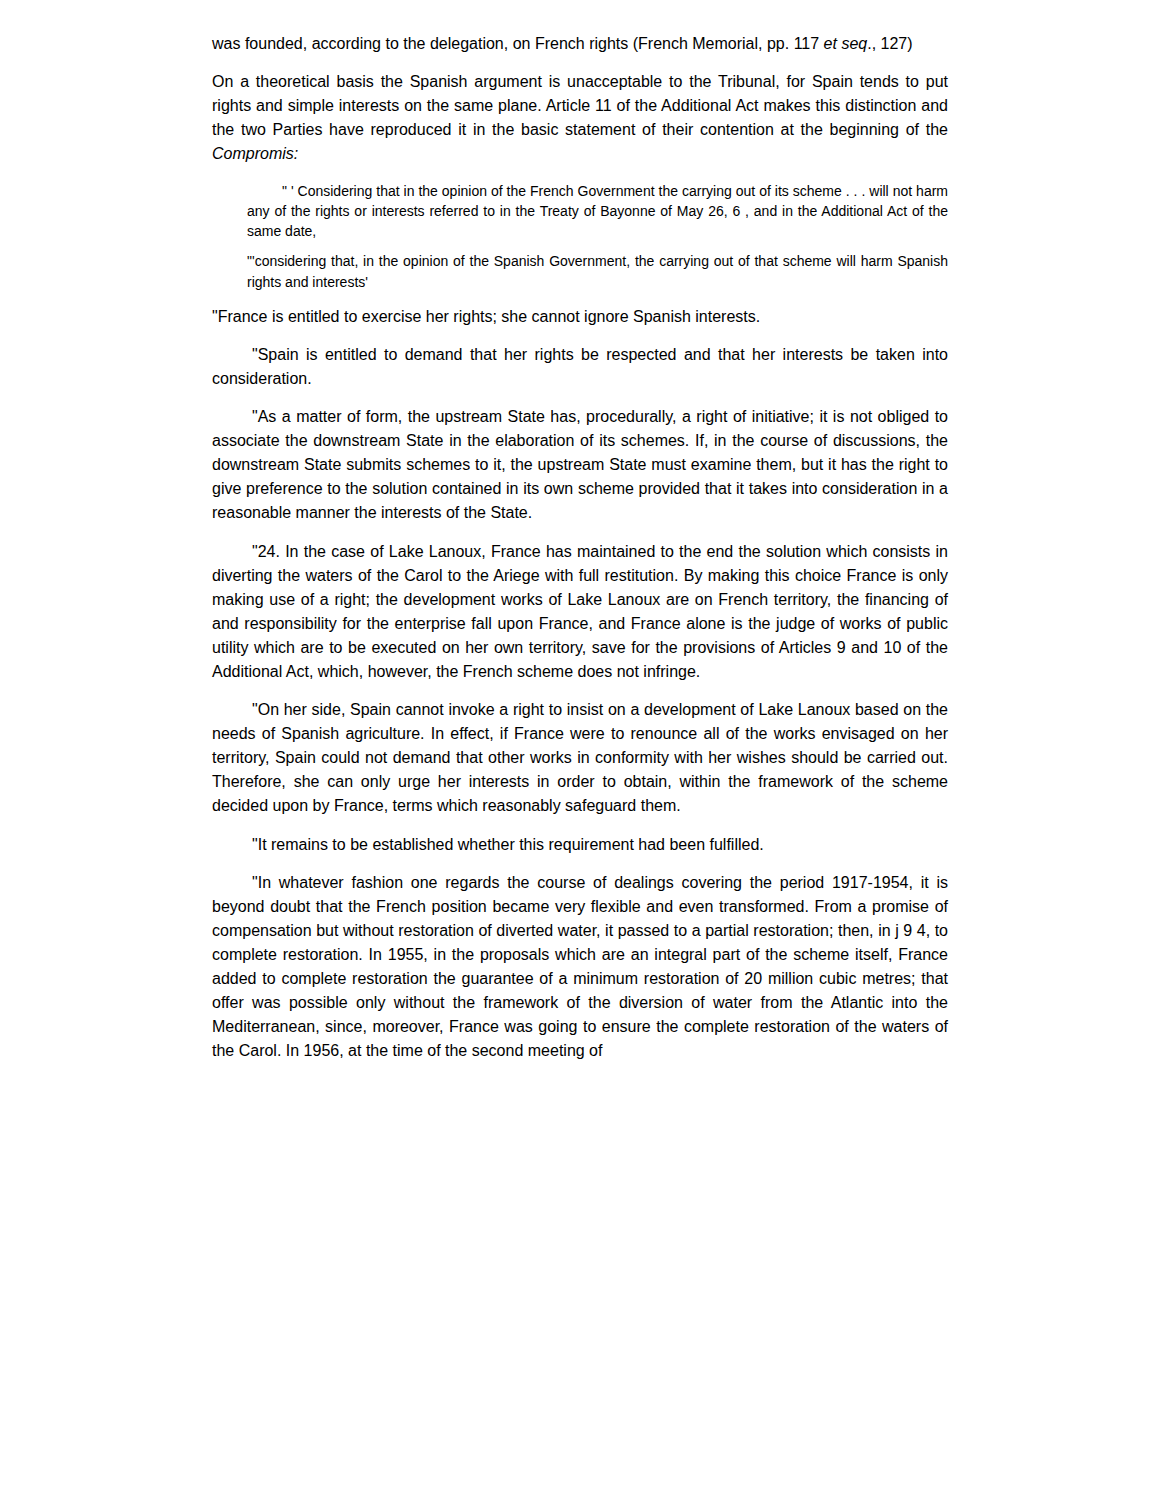was founded, according to the delegation, on French rights (French Memorial, pp. 117 et seq., 127)
On a theoretical basis the Spanish argument is unacceptable to the Tribunal, for Spain tends to put rights and simple interests on the same plane. Article 11 of the Additional Act makes this distinction and the two Parties have reproduced it in the basic statement of their contention at the beginning of the Compromis:
" ' Considering that in the opinion of the French Government the carrying out of its scheme . . . will not harm any of the rights or interests referred to in the Treaty of Bayonne of May 26, 6 , and in the Additional Act of the same date,
"'considering that, in the opinion of the Spanish Government, the carrying out of that scheme will harm Spanish rights and interests'
"France is entitled to exercise her rights; she cannot ignore Spanish interests.
"Spain is entitled to demand that her rights be respected and that her interests be taken into consideration.
"As a matter of form, the upstream State has, procedurally, a right of initiative; it is not obliged to associate the downstream State in the elaboration of its schemes. If, in the course of discussions, the downstream State submits schemes to it, the upstream State must examine them, but it has the right to give preference to the solution contained in its own scheme provided that it takes into consideration in a reasonable manner the interests of the State.
"24. In the case of Lake Lanoux, France has maintained to the end the solution which consists in diverting the waters of the Carol to the Ariege with full restitution. By making this choice France is only making use of a right; the development works of Lake Lanoux are on French territory, the financing of and responsibility for the enterprise fall upon France, and France alone is the judge of works of public utility which are to be executed on her own territory, save for the provisions of Articles 9 and 10 of the Additional Act, which, however, the French scheme does not infringe.
"On her side, Spain cannot invoke a right to insist on a development of Lake Lanoux based on the needs of Spanish agriculture. In effect, if France were to renounce all of the works envisaged on her territory, Spain could not demand that other works in conformity with her wishes should be carried out. Therefore, she can only urge her interests in order to obtain, within the framework of the scheme decided upon by France, terms which reasonably safeguard them.
"It remains to be established whether this requirement had been fulfilled.
"In whatever fashion one regards the course of dealings covering the period 1917-1954, it is beyond doubt that the French position became very flexible and even transformed. From a promise of compensation but without restoration of diverted water, it passed to a partial restoration; then, in j 9 4, to complete restoration. In 1955, in the proposals which are an integral part of the scheme itself, France added to complete restoration the guarantee of a minimum restoration of 20 million cubic metres; that offer was possible only without the framework of the diversion of water from the Atlantic into the Mediterranean, since, moreover, France was going to ensure the complete restoration of the waters of the Carol. In 1956, at the time of the second meeting of